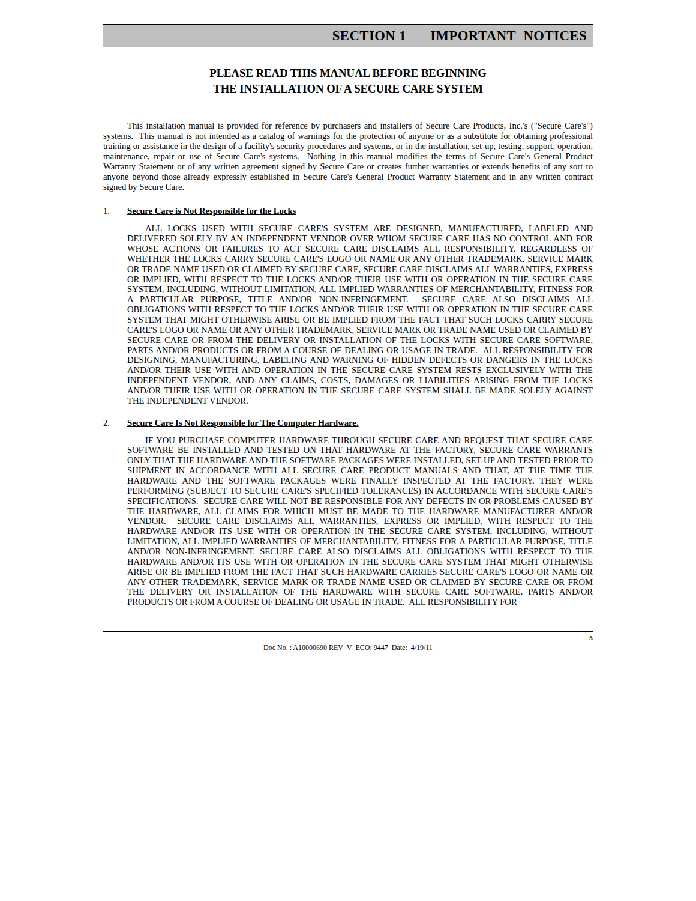SECTION 1 IMPORTANT NOTICES
PLEASE READ THIS MANUAL BEFORE BEGINNING
THE INSTALLATION OF A SECURE CARE SYSTEM
This installation manual is provided for reference by purchasers and installers of Secure Care Products, Inc.'s ("Secure Care's") systems. This manual is not intended as a catalog of warnings for the protection of anyone or as a substitute for obtaining professional training or assistance in the design of a facility's security procedures and systems, or in the installation, set-up, testing, support, operation, maintenance, repair or use of Secure Care's systems. Nothing in this manual modifies the terms of Secure Care's General Product Warranty Statement or of any written agreement signed by Secure Care or creates further warranties or extends benefits of any sort to anyone beyond those already expressly established in Secure Care's General Product Warranty Statement and in any written contract signed by Secure Care.
Secure Care is Not Responsible for the Locks
All locks used with Secure Care's system are designed, manufactured, labeled and delivered solely by an independent vendor over whom Secure Care has no control and for whose actions or failures to act Secure Care disclaims all responsibility. Regardless of whether the locks carry Secure Care's logo or name or any other trademark, service mark or trade name used or claimed by Secure Care, Secure Care disclaims all warranties, express or implied, with respect to the locks and/or their use with or operation in the Secure Care system, including, without limitation, all implied warranties of merchantability, fitness for a particular purpose, title and/or non-infringement. Secure Care also disclaims all obligations with respect to the locks and/or their use with or operation in the Secure Care system that might otherwise arise or be implied from the fact that such locks carry Secure Care's logo or name or any other trademark, service mark or trade name used or claimed by Secure Care or from the delivery or installation of the locks with Secure Care software, parts and/or products or from a course of dealing or usage in trade. All responsibility for designing, manufacturing, labeling and warning of hidden defects or dangers in the locks and/or their use with and operation in the Secure Care system rests exclusively with the independent vendor, and any claims, costs, damages or liabilities arising from the locks and/or their use with or operation in the Secure Care system shall be made solely against the independent vendor.
Secure Care Is Not Responsible for The Computer Hardware.
If you purchase computer hardware through Secure Care and request that Secure Care software be installed and tested on that hardware at the factory, Secure Care warrants only that the hardware and the software packages were installed, set-up and tested prior to shipment in accordance with all Secure Care product manuals and that, at the time the hardware and the software packages were finally inspected at the factory, they were performing (subject to Secure Care's specified tolerances) in accordance with Secure Care's specifications. Secure Care will not be responsible for any defects in or problems caused by the hardware, all claims for which must be made to the hardware manufacturer and/or vendor. Secure Care disclaims all warranties, express or implied, with respect to the hardware and/or its use with or operation in the Secure Care system, including, without limitation, all implied warranties of merchantability, fitness for a particular purpose, title and/or non-infringement. Secure Care also disclaims all obligations with respect to the hardware and/or its use with or operation in the Secure Care system that might otherwise arise or be implied from the fact that such hardware carries Secure Care's logo or name or any other trademark, service mark or trade name used or claimed by Secure Care or from the delivery or installation of the hardware with Secure Care software, parts and/or products or from a course of dealing or usage in trade. All responsibility for
–
5
Doc No. : A10000690 REV V ECO: 9447 Date: 4/19/11